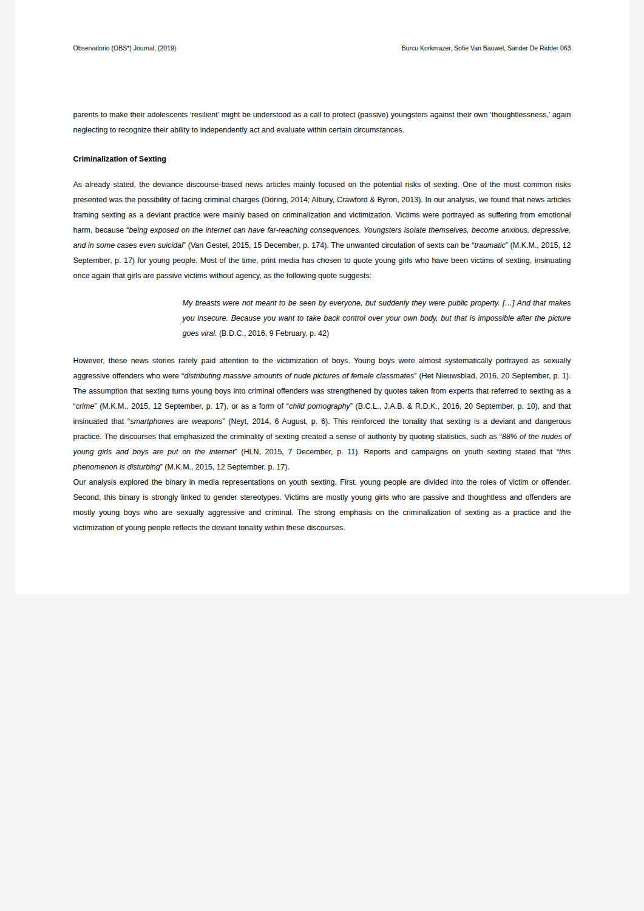Observatorio (OBS*) Journal, (2019)
Burcu Korkmazer, Sofie Van Bauwel, Sander De Ridder 063
parents to make their adolescents ‘resilient’ might be understood as a call to protect (passive) youngsters against their own ‘thoughtlessness,’ again neglecting to recognize their ability to independently act and evaluate within certain circumstances.
Criminalization of Sexting
As already stated, the deviance discourse-based news articles mainly focused on the potential risks of sexting. One of the most common risks presented was the possibility of facing criminal charges (Döring, 2014; Albury, Crawford & Byron, 2013). In our analysis, we found that news articles framing sexting as a deviant practice were mainly based on criminalization and victimization. Victims were portrayed as suffering from emotional harm, because “being exposed on the internet can have far-reaching consequences. Youngsters isolate themselves, become anxious, depressive, and in some cases even suicidal” (Van Gestel, 2015, 15 December, p. 174). The unwanted circulation of sexts can be “traumatic” (M.K.M., 2015, 12 September, p. 17) for young people. Most of the time, print media has chosen to quote young girls who have been victims of sexting, insinuating once again that girls are passive victims without agency, as the following quote suggests:
My breasts were not meant to be seen by everyone, but suddenly they were public property. […] And that makes you insecure. Because you want to take back control over your own body, but that is impossible after the picture goes viral. (B.D.C., 2016, 9 February, p. 42)
However, these news stories rarely paid attention to the victimization of boys. Young boys were almost systematically portrayed as sexually aggressive offenders who were “distributing massive amounts of nude pictures of female classmates” (Het Nieuwsblad, 2016, 20 September, p. 1). The assumption that sexting turns young boys into criminal offenders was strengthened by quotes taken from experts that referred to sexting as a “crime” (M.K.M., 2015, 12 September, p. 17), or as a form of “child pornography” (B.C.L., J.A.B. & R.D.K., 2016, 20 September, p. 10), and that insinuated that “smartphones are weapons” (Neyt, 2014, 6 August, p. 6). This reinforced the tonality that sexting is a deviant and dangerous practice. The discourses that emphasized the criminality of sexting created a sense of authority by quoting statistics, such as “88% of the nudes of young girls and boys are put on the internet” (HLN, 2015, 7 December, p. 11). Reports and campaigns on youth sexting stated that “this phenomenon is disturbing” (M.K.M., 2015, 12 September, p. 17).
Our analysis explored the binary in media representations on youth sexting. First, young people are divided into the roles of victim or offender. Second, this binary is strongly linked to gender stereotypes. Victims are mostly young girls who are passive and thoughtless and offenders are mostly young boys who are sexually aggressive and criminal. The strong emphasis on the criminalization of sexting as a practice and the victimization of young people reflects the deviant tonality within these discourses.